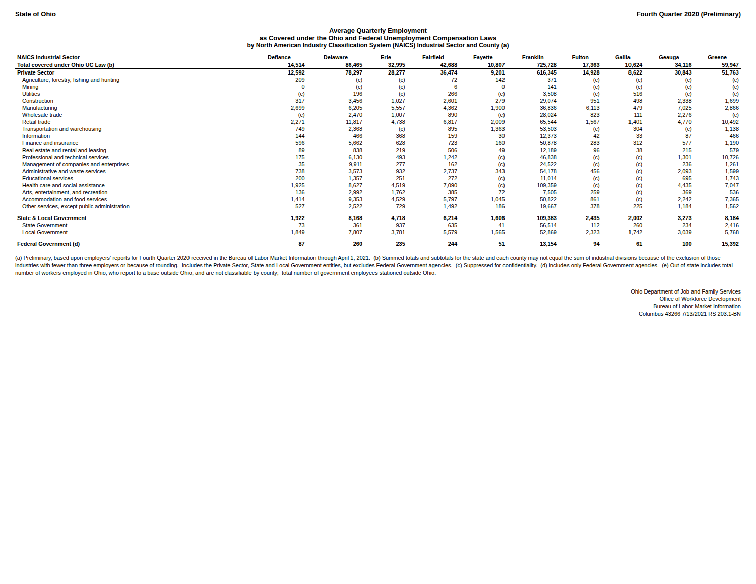State of Ohio
Fourth Quarter 2020 (Preliminary)
Average Quarterly Employment
as Covered under the Ohio and Federal Unemployment Compensation Laws
by North American Industry Classification System (NAICS) Industrial Sector and County (a)
| NAICS Industrial Sector | Defiance | Delaware | Erie | Fairfield | Fayette | Franklin | Fulton | Gallia | Geauga | Greene |
| --- | --- | --- | --- | --- | --- | --- | --- | --- | --- | --- |
| Total covered under Ohio UC Law (b) | 14,514 | 86,465 | 32,995 | 42,688 | 10,807 | 725,728 | 17,363 | 10,624 | 34,116 | 59,947 |
| Private Sector | 12,592 | 78,297 | 28,277 | 36,474 | 9,201 | 616,345 | 14,928 | 8,622 | 30,843 | 51,763 |
| Agriculture, forestry, fishing and hunting | 209 | (c) | (c) | 72 | 142 | 371 | (c) | (c) | (c) | (c) |
| Mining | 0 | (c) | (c) | 6 | 0 | 141 | (c) | (c) | (c) | (c) |
| Utilities | (c) | 196 | (c) | 266 | (c) | 3,508 | (c) | 516 | (c) | (c) |
| Construction | 317 | 3,456 | 1,027 | 2,601 | 279 | 29,074 | 951 | 498 | 2,338 | 1,699 |
| Manufacturing | 2,699 | 6,205 | 5,557 | 4,362 | 1,900 | 36,836 | 6,113 | 479 | 7,025 | 2,866 |
| Wholesale trade | (c) | 2,470 | 1,007 | 890 | (c) | 28,024 | 823 | 111 | 2,276 | (c) |
| Retail trade | 2,271 | 11,817 | 4,738 | 6,817 | 2,009 | 65,544 | 1,567 | 1,401 | 4,770 | 10,492 |
| Transportation and warehousing | 749 | 2,368 | (c) | 895 | 1,363 | 53,503 | (c) | 304 | (c) | 1,138 |
| Information | 144 | 466 | 368 | 159 | 30 | 12,373 | 42 | 33 | 87 | 466 |
| Finance and insurance | 596 | 5,662 | 628 | 723 | 160 | 50,878 | 283 | 312 | 577 | 1,190 |
| Real estate and rental and leasing | 89 | 838 | 219 | 506 | 49 | 12,189 | 96 | 38 | 215 | 579 |
| Professional and technical services | 175 | 6,130 | 493 | 1,242 | (c) | 46,838 | (c) | (c) | 1,301 | 10,726 |
| Management of companies and enterprises | 35 | 9,911 | 277 | 162 | (c) | 24,522 | (c) | (c) | 236 | 1,261 |
| Administrative and waste services | 738 | 3,573 | 932 | 2,737 | 343 | 54,178 | 456 | (c) | 2,093 | 1,599 |
| Educational services | 200 | 1,357 | 251 | 272 | (c) | 11,014 | (c) | (c) | 695 | 1,743 |
| Health care and social assistance | 1,925 | 8,627 | 4,519 | 7,090 | (c) | 109,359 | (c) | (c) | 4,435 | 7,047 |
| Arts, entertainment, and recreation | 136 | 2,992 | 1,762 | 385 | 72 | 7,505 | 259 | (c) | 369 | 536 |
| Accommodation and food services | 1,414 | 9,353 | 4,529 | 5,797 | 1,045 | 50,822 | 861 | (c) | 2,242 | 7,365 |
| Other services, except public administration | 527 | 2,522 | 729 | 1,492 | 186 | 19,667 | 378 | 225 | 1,184 | 1,562 |
| State & Local Government | 1,922 | 8,168 | 4,718 | 6,214 | 1,606 | 109,383 | 2,435 | 2,002 | 3,273 | 8,184 |
| State Government | 73 | 361 | 937 | 635 | 41 | 56,514 | 112 | 260 | 234 | 2,416 |
| Local Government | 1,849 | 7,807 | 3,781 | 5,579 | 1,565 | 52,869 | 2,323 | 1,742 | 3,039 | 5,768 |
| Federal Government (d) | 87 | 260 | 235 | 244 | 51 | 13,154 | 94 | 61 | 100 | 15,392 |
(a) Preliminary, based upon employers' reports for Fourth Quarter 2020 received in the Bureau of Labor Market Information through April 1, 2021. (b) Summed totals and subtotals for the state and each county may not equal the sum of industrial divisions because of the exclusion of those industries with fewer than three employers or because of rounding. Includes the Private Sector, State and Local Government entities, but excludes Federal Government agencies. (c) Suppressed for confidentiality. (d) Includes only Federal Government agencies. (e) Out of state includes total number of workers employed in Ohio, who report to a base outside Ohio, and are not classifiable by county; total number of government employees stationed outside Ohio.
Ohio Department of Job and Family Services
Office of Workforce Development
Bureau of Labor Market Information
Columbus 43266 7/13/2021 RS 203.1-BN